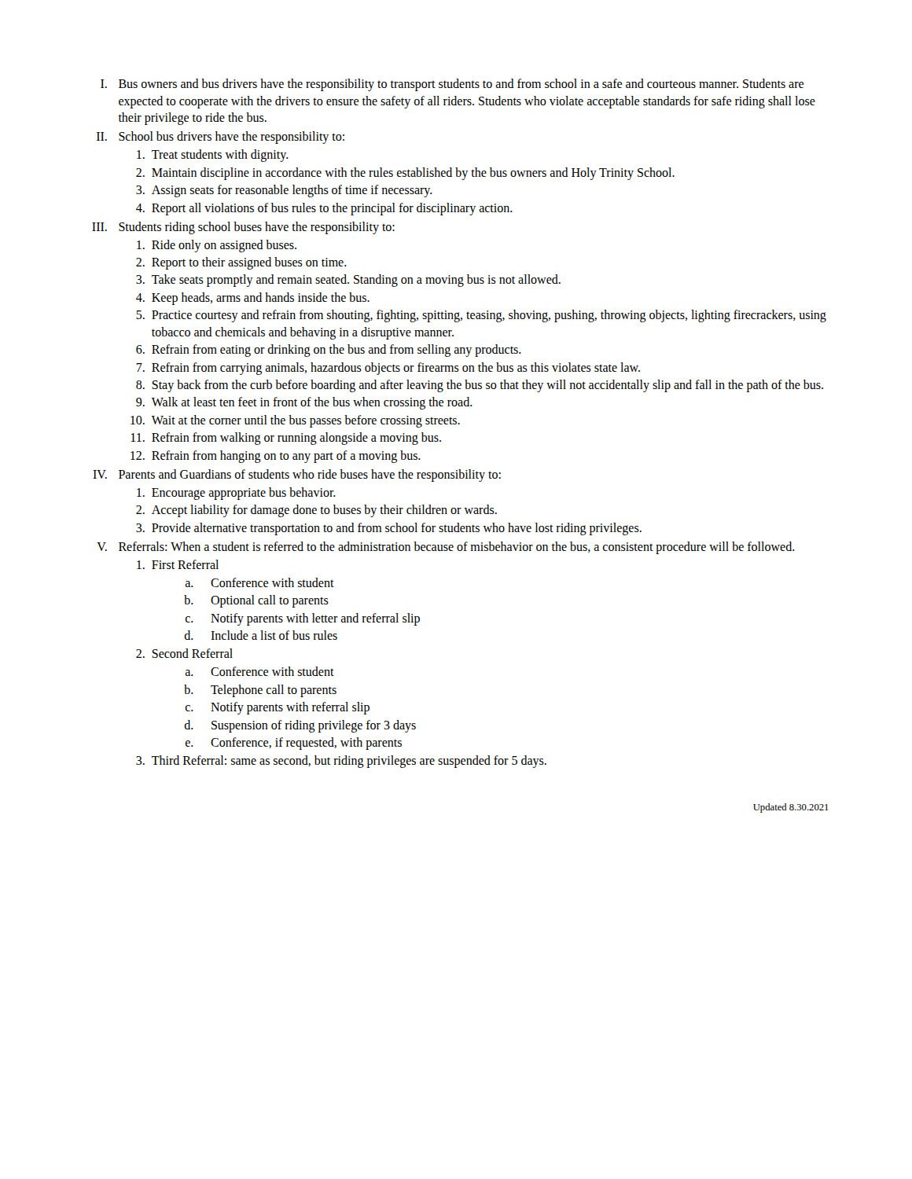Bus owners and bus drivers have the responsibility to transport students to and from school in a safe and courteous manner. Students are expected to cooperate with the drivers to ensure the safety of all riders. Students who violate acceptable standards for safe riding shall lose their privilege to ride the bus.
School bus drivers have the responsibility to:
Treat students with dignity.
Maintain discipline in accordance with the rules established by the bus owners and Holy Trinity School.
Assign seats for reasonable lengths of time if necessary.
Report all violations of bus rules to the principal for disciplinary action.
Students riding school buses have the responsibility to:
Ride only on assigned buses.
Report to their assigned buses on time.
Take seats promptly and remain seated. Standing on a moving bus is not allowed.
Keep heads, arms and hands inside the bus.
Practice courtesy and refrain from shouting, fighting, spitting, teasing, shoving, pushing, throwing objects, lighting firecrackers, using tobacco and chemicals and behaving in a disruptive manner.
Refrain from eating or drinking on the bus and from selling any products.
Refrain from carrying animals, hazardous objects or firearms on the bus as this violates state law.
Stay back from the curb before boarding and after leaving the bus so that they will not accidentally slip and fall in the path of the bus.
Walk at least ten feet in front of the bus when crossing the road.
Wait at the corner until the bus passes before crossing streets.
Refrain from walking or running alongside a moving bus.
Refrain from hanging on to any part of a moving bus.
Parents and Guardians of students who ride buses have the responsibility to:
Encourage appropriate bus behavior.
Accept liability for damage done to buses by their children or wards.
Provide alternative transportation to and from school for students who have lost riding privileges.
Referrals: When a student is referred to the administration because of misbehavior on the bus, a consistent procedure will be followed.
First Referral
Conference with student
Optional call to parents
Notify parents with letter and referral slip
Include a list of bus rules
Second Referral
Conference with student
Telephone call to parents
Notify parents with referral slip
Suspension of riding privilege for 3 days
Conference, if requested, with parents
Third Referral: same as second, but riding privileges are suspended for 5 days.
Updated 8.30.2021